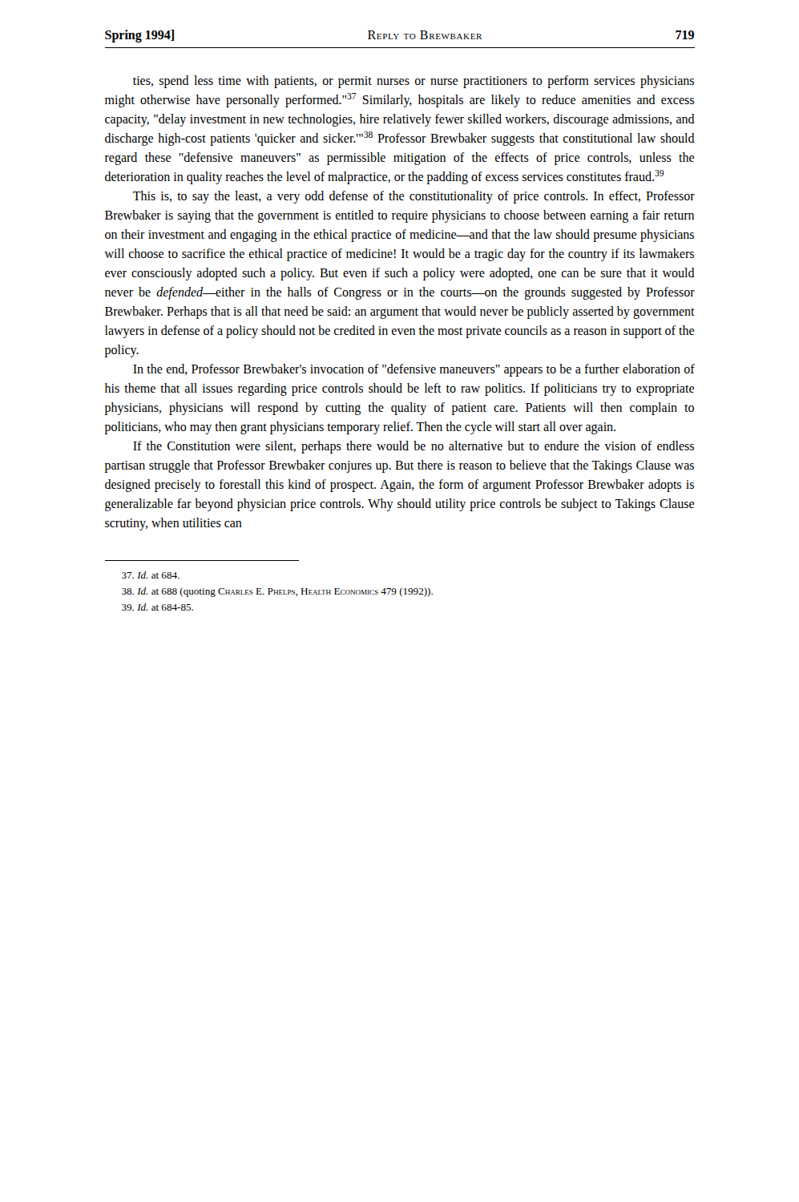Spring 1994]
Reply to Brewbaker
719
ties, spend less time with patients, or permit nurses or nurse practitioners to perform services physicians might otherwise have personally performed."37 Similarly, hospitals are likely to reduce amenities and excess capacity, "delay investment in new technologies, hire relatively fewer skilled workers, discourage admissions, and discharge high-cost patients 'quicker and sicker.'"38 Professor Brewbaker suggests that constitutional law should regard these "defensive maneuvers" as permissible mitigation of the effects of price controls, unless the deterioration in quality reaches the level of malpractice, or the padding of excess services constitutes fraud.39
This is, to say the least, a very odd defense of the constitutionality of price controls. In effect, Professor Brewbaker is saying that the government is entitled to require physicians to choose between earning a fair return on their investment and engaging in the ethical practice of medicine—and that the law should presume physicians will choose to sacrifice the ethical practice of medicine! It would be a tragic day for the country if its lawmakers ever consciously adopted such a policy. But even if such a policy were adopted, one can be sure that it would never be defended—either in the halls of Congress or in the courts—on the grounds suggested by Professor Brewbaker. Perhaps that is all that need be said: an argument that would never be publicly asserted by government lawyers in defense of a policy should not be credited in even the most private councils as a reason in support of the policy.
In the end, Professor Brewbaker's invocation of "defensive maneuvers" appears to be a further elaboration of his theme that all issues regarding price controls should be left to raw politics. If politicians try to expropriate physicians, physicians will respond by cutting the quality of patient care. Patients will then complain to politicians, who may then grant physicians temporary relief. Then the cycle will start all over again.
If the Constitution were silent, perhaps there would be no alternative but to endure the vision of endless partisan struggle that Professor Brewbaker conjures up. But there is reason to believe that the Takings Clause was designed precisely to forestall this kind of prospect. Again, the form of argument Professor Brewbaker adopts is generalizable far beyond physician price controls. Why should utility price controls be subject to Takings Clause scrutiny, when utilities can
37. Id. at 684.
38. Id. at 688 (quoting Charles E. Phelps, Health Economics 479 (1992)).
39. Id. at 684-85.